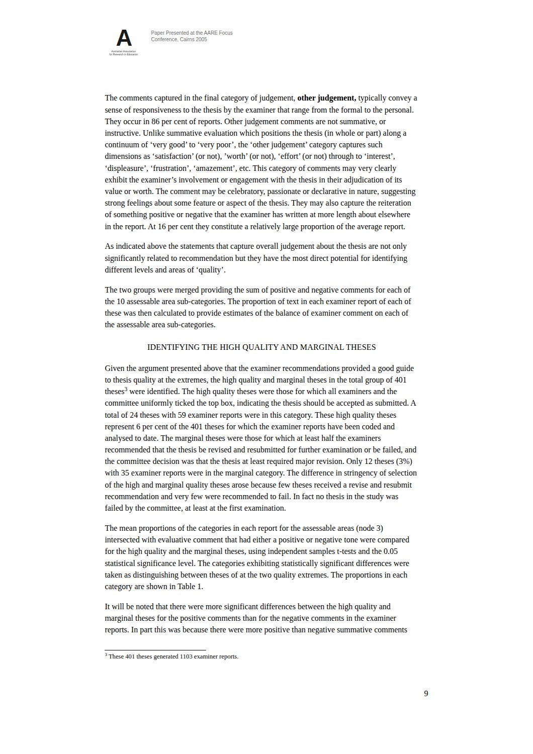A Australian Association
for Research in Education
Paper Presented at the AARE Focus
Conference, Cairns 2005
The comments captured in the final category of judgement, other judgement, typically convey a sense of responsiveness to the thesis by the examiner that range from the formal to the personal. They occur in 86 per cent of reports. Other judgement comments are not summative, or instructive. Unlike summative evaluation which positions the thesis (in whole or part) along a continuum of ‘very good’ to ‘very poor’, the ‘other judgement’ category captures such dimensions as ‘satisfaction’ (or not), ’worth’ (or not), ‘effort’ (or not) through to ‘interest’, ‘displeasure’, ‘frustration’, ‘amazement’, etc. This category of comments may very clearly exhibit the examiner’s involvement or engagement with the thesis in their adjudication of its value or worth. The comment may be celebratory, passionate or declarative in nature, suggesting strong feelings about some feature or aspect of the thesis. They may also capture the reiteration of something positive or negative that the examiner has written at more length about elsewhere in the report. At 16 per cent they constitute a relatively large proportion of the average report.
As indicated above the statements that capture overall judgement about the thesis are not only significantly related to recommendation but they have the most direct potential for identifying different levels and areas of ‘quality’.
The two groups were merged providing the sum of positive and negative comments for each of the 10 assessable area sub-categories. The proportion of text in each examiner report of each of these was then calculated to provide estimates of the balance of examiner comment on each of the assessable area sub-categories.
Identifying the High Quality and Marginal Theses
Given the argument presented above that the examiner recommendations provided a good guide to thesis quality at the extremes, the high quality and marginal theses in the total group of 401 theses3 were identified. The high quality theses were those for which all examiners and the committee uniformly ticked the top box, indicating the thesis should be accepted as submitted. A total of 24 theses with 59 examiner reports were in this category. These high quality theses represent 6 per cent of the 401 theses for which the examiner reports have been coded and analysed to date. The marginal theses were those for which at least half the examiners recommended that the thesis be revised and resubmitted for further examination or be failed, and the committee decision was that the thesis at least required major revision. Only 12 theses (3%) with 35 examiner reports were in the marginal category. The difference in stringency of selection of the high and marginal quality theses arose because few theses received a revise and resubmit recommendation and very few were recommended to fail. In fact no thesis in the study was failed by the committee, at least at the first examination.
The mean proportions of the categories in each report for the assessable areas (node 3) intersected with evaluative comment that had either a positive or negative tone were compared for the high quality and the marginal theses, using independent samples t-tests and the 0.05 statistical significance level. The categories exhibiting statistically significant differences were taken as distinguishing between theses of at the two quality extremes. The proportions in each category are shown in Table 1.
It will be noted that there were more significant differences between the high quality and marginal theses for the positive comments than for the negative comments in the examiner reports. In part this was because there were more positive than negative summative comments
3 These 401 theses generated 1103 examiner reports.
9